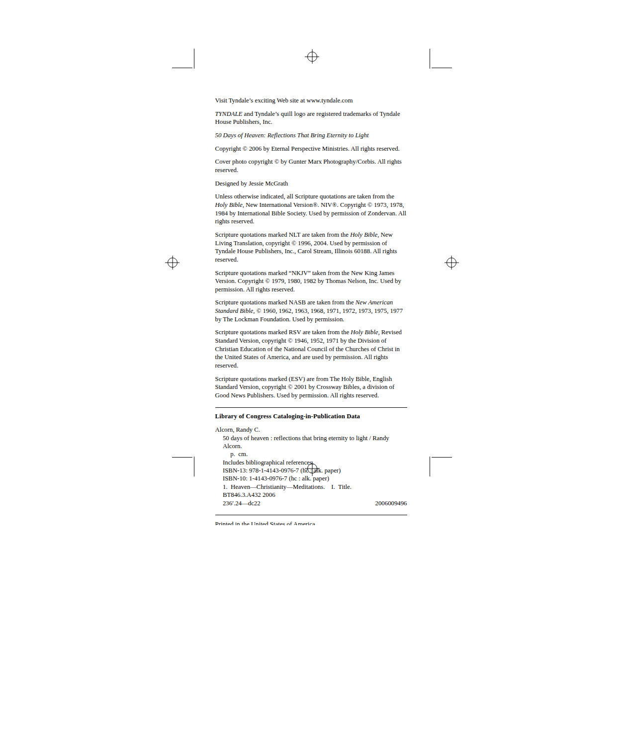Visit Tyndale’s exciting Web site at www.tyndale.com
TYNDALE and Tyndale’s quill logo are registered trademarks of Tyndale House Publishers, Inc.
50 Days of Heaven: Reflections That Bring Eternity to Light
Copyright © 2006 by Eternal Perspective Ministries. All rights reserved.
Cover photo copyright © by Gunter Marx Photography/Corbis. All rights reserved.
Designed by Jessie McGrath
Unless otherwise indicated, all Scripture quotations are taken from the Holy Bible, New International Version®. NIV®. Copyright © 1973, 1978, 1984 by International Bible Society. Used by permission of Zondervan. All rights reserved.
Scripture quotations marked NLT are taken from the Holy Bible, New Living Translation, copyright © 1996, 2004. Used by permission of Tyndale House Publishers, Inc., Carol Stream, Illinois 60188. All rights reserved.
Scripture quotations marked “NKJV” taken from the New King James Version. Copyright © 1979, 1980, 1982 by Thomas Nelson, Inc. Used by permission. All rights reserved.
Scripture quotations marked NASB are taken from the New American Standard Bible, © 1960, 1962, 1963, 1968, 1971, 1972, 1973, 1975, 1977 by The Lockman Foundation. Used by permission.
Scripture quotations marked RSV are taken from the Holy Bible, Revised Standard Version, copyright © 1946, 1952, 1971 by the Division of Christian Education of the National Council of the Churches of Christ in the United States of America, and are used by permission. All rights reserved.
Scripture quotations marked (ESV) are from The Holy Bible, English Standard Version, copyright © 2001 by Crossway Bibles, a division of Good News Publishers. Used by permission. All rights reserved.
Library of Congress Cataloging-in-Publication Data
Alcorn, Randy C. 50 days of heaven : reflections that bring eternity to light / Randy Alcorn. p. cm. Includes bibliographical references. ISBN-13: 978-1-4143-0976-7 (hc : alk. paper) ISBN-10: 1-4143-0976-7 (hc : alk. paper) 1. Heaven—Christianity—Meditations. I. Title. BT846.3.A432 2006 236′.24—dc222006009496
Printed in the United States of America
12111009080706
7654321